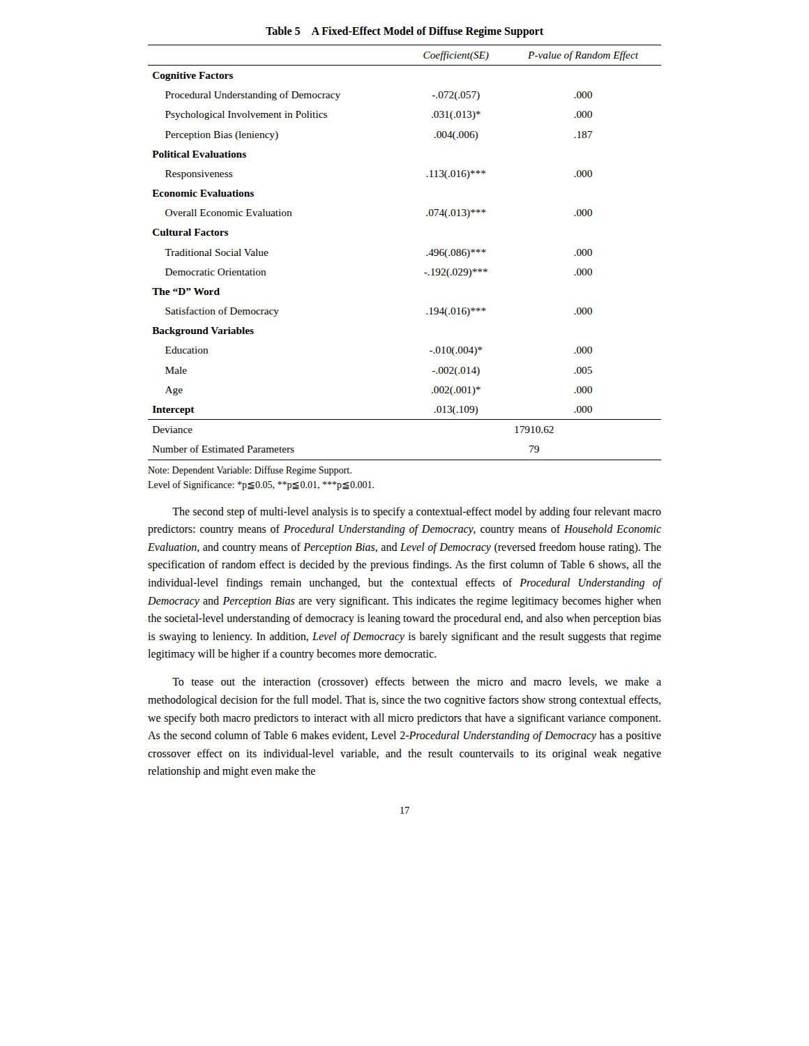Table 5 A Fixed-Effect Model of Diffuse Regime Support
| | Coefficient(SE) | P-value of Random Effect |
| --- | --- | --- |
| Cognitive Factors | | |
| Procedural Understanding of Democracy | -.072(.057) | .000 |
| Psychological Involvement in Politics | .031(.013)* | .000 |
| Perception Bias (leniency) | .004(.006) | .187 |
| Political Evaluations | | |
| Responsiveness | .113(.016)*** | .000 |
| Economic Evaluations | | |
| Overall Economic Evaluation | .074(.013)*** | .000 |
| Cultural Factors | | |
| Traditional Social Value | .496(.086)*** | .000 |
| Democratic Orientation | -.192(.029)*** | .000 |
| The “D” Word | | |
| Satisfaction of Democracy | .194(.016)*** | .000 |
| Background Variables | | |
| Education | -.010(.004)* | .000 |
| Male | -.002(.014) | .005 |
| Age | .002(.001)* | .000 |
| Intercept | .013(.109) | .000 |
| Deviance | 17910.62 |
| Number of Estimated Parameters | 79 |
Note: Dependent Variable: Diffuse Regime Support.
Level of Significance: *p≦0.05, **p≦0.01, ***p≦0.001.
The second step of multi-level analysis is to specify a contextual-effect model by adding four relevant macro predictors: country means of Procedural Understanding of Democracy, country means of Household Economic Evaluation, and country means of Perception Bias, and Level of Democracy (reversed freedom house rating). The specification of random effect is decided by the previous findings. As the first column of Table 6 shows, all the individual-level findings remain unchanged, but the contextual effects of Procedural Understanding of Democracy and Perception Bias are very significant. This indicates the regime legitimacy becomes higher when the societal-level understanding of democracy is leaning toward the procedural end, and also when perception bias is swaying to leniency. In addition, Level of Democracy is barely significant and the result suggests that regime legitimacy will be higher if a country becomes more democratic.
To tease out the interaction (crossover) effects between the micro and macro levels, we make a methodological decision for the full model. That is, since the two cognitive factors show strong contextual effects, we specify both macro predictors to interact with all micro predictors that have a significant variance component. As the second column of Table 6 makes evident, Level 2-Procedural Understanding of Democracy has a positive crossover effect on its individual-level variable, and the result countervails to its original weak negative relationship and might even make the
17